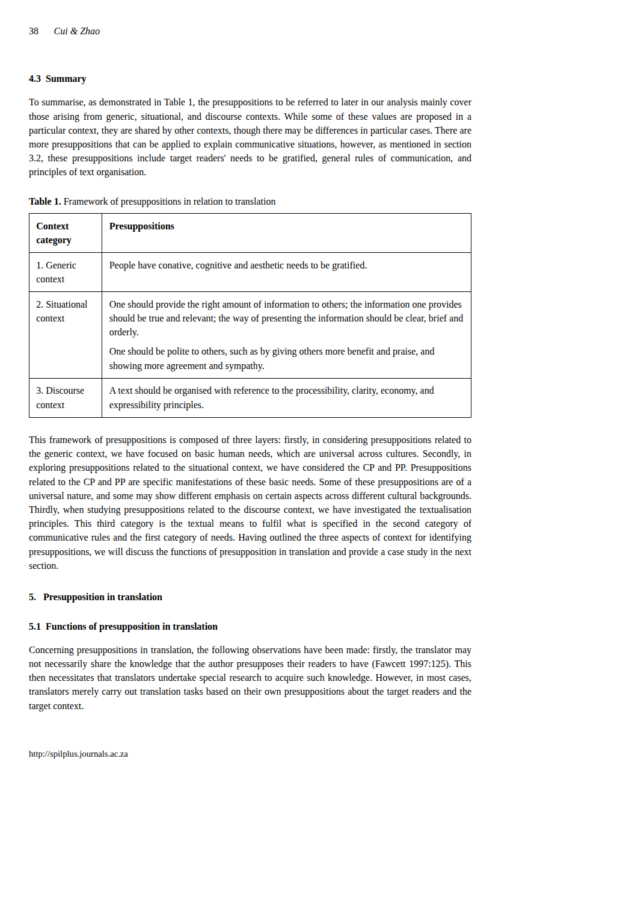38 Cui & Zhao
4.3 Summary
To summarise, as demonstrated in Table 1, the presuppositions to be referred to later in our analysis mainly cover those arising from generic, situational, and discourse contexts. While some of these values are proposed in a particular context, they are shared by other contexts, though there may be differences in particular cases. There are more presuppositions that can be applied to explain communicative situations, however, as mentioned in section 3.2, these presuppositions include target readers' needs to be gratified, general rules of communication, and principles of text organisation.
Table 1. Framework of presuppositions in relation to translation
| Context category | Presuppositions |
| --- | --- |
| 1. Generic context | People have conative, cognitive and aesthetic needs to be gratified. |
| 2. Situational context | One should provide the right amount of information to others; the information one provides should be true and relevant; the way of presenting the information should be clear, brief and orderly. One should be polite to others, such as by giving others more benefit and praise, and showing more agreement and sympathy. |
| 3. Discourse context | A text should be organised with reference to the processibility, clarity, economy, and expressibility principles. |
This framework of presuppositions is composed of three layers: firstly, in considering presuppositions related to the generic context, we have focused on basic human needs, which are universal across cultures. Secondly, in exploring presuppositions related to the situational context, we have considered the CP and PP. Presuppositions related to the CP and PP are specific manifestations of these basic needs. Some of these presuppositions are of a universal nature, and some may show different emphasis on certain aspects across different cultural backgrounds. Thirdly, when studying presuppositions related to the discourse context, we have investigated the textualisation principles. This third category is the textual means to fulfil what is specified in the second category of communicative rules and the first category of needs. Having outlined the three aspects of context for identifying presuppositions, we will discuss the functions of presupposition in translation and provide a case study in the next section.
5. Presupposition in translation
5.1 Functions of presupposition in translation
Concerning presuppositions in translation, the following observations have been made: firstly, the translator may not necessarily share the knowledge that the author presupposes their readers to have (Fawcett 1997:125). This then necessitates that translators undertake special research to acquire such knowledge. However, in most cases, translators merely carry out translation tasks based on their own presuppositions about the target readers and the target context.
http://spilplus.journals.ac.za